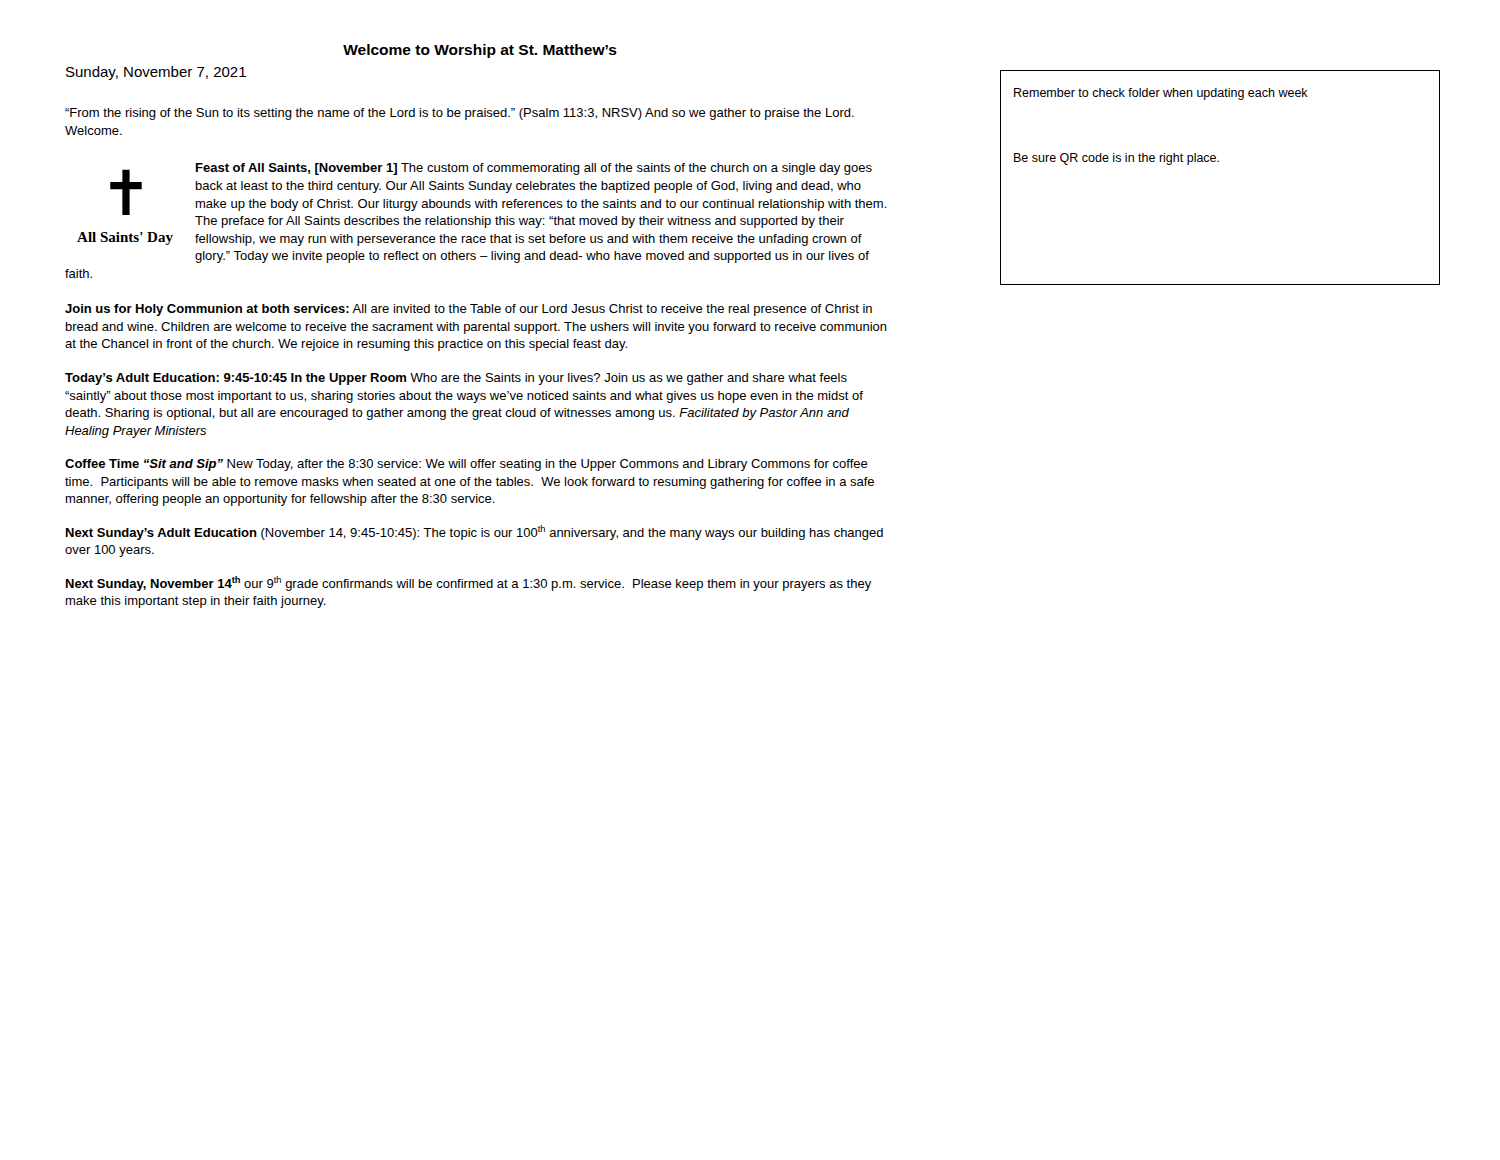Remember to check folder when updating each week
Be sure QR code is in the right place.
Welcome to Worship at St. Matthew’s
Sunday, November 7, 2021
“From the rising of the Sun to its setting the name of the Lord is to be praised.” (Psalm 113:3, NRSV) And so we gather to praise the Lord. Welcome.
✝
All Saints' Day
Feast of All Saints, [November 1] The custom of commemorating all of the saints of the church on a single day goes back at least to the third century. Our All Saints Sunday celebrates the baptized people of God, living and dead, who make up the body of Christ. Our liturgy abounds with references to the saints and to our continual relationship with them. The preface for All Saints describes the relationship this way: “that moved by their witness and supported by their fellowship, we may run with perseverance the race that is set before us and with them receive the unfading crown of glory.” Today we invite people to reflect on others – living and dead- who have moved and supported us in our lives of faith.
Join us for Holy Communion at both services: All are invited to the Table of our Lord Jesus Christ to receive the real presence of Christ in bread and wine. Children are welcome to receive the sacrament with parental support. The ushers will invite you forward to receive communion at the Chancel in front of the church. We rejoice in resuming this practice on this special feast day.
Today’s Adult Education: 9:45-10:45 In the Upper Room Who are the Saints in your lives? Join us as we gather and share what feels “saintly” about those most important to us, sharing stories about the ways we’ve noticed saints and what gives us hope even in the midst of death. Sharing is optional, but all are encouraged to gather among the great cloud of witnesses among us. Facilitated by Pastor Ann and Healing Prayer Ministers
Coffee Time “Sit and Sip” New Today, after the 8:30 service: We will offer seating in the Upper Commons and Library Commons for coffee time. Participants will be able to remove masks when seated at one of the tables. We look forward to resuming gathering for coffee in a safe manner, offering people an opportunity for fellowship after the 8:30 service.
Next Sunday’s Adult Education (November 14, 9:45-10:45): The topic is our 100th anniversary, and the many ways our building has changed over 100 years.
Next Sunday, November 14th our 9th grade confirmands will be confirmed at a 1:30 p.m. service. Please keep them in your prayers as they make this important step in their faith journey.